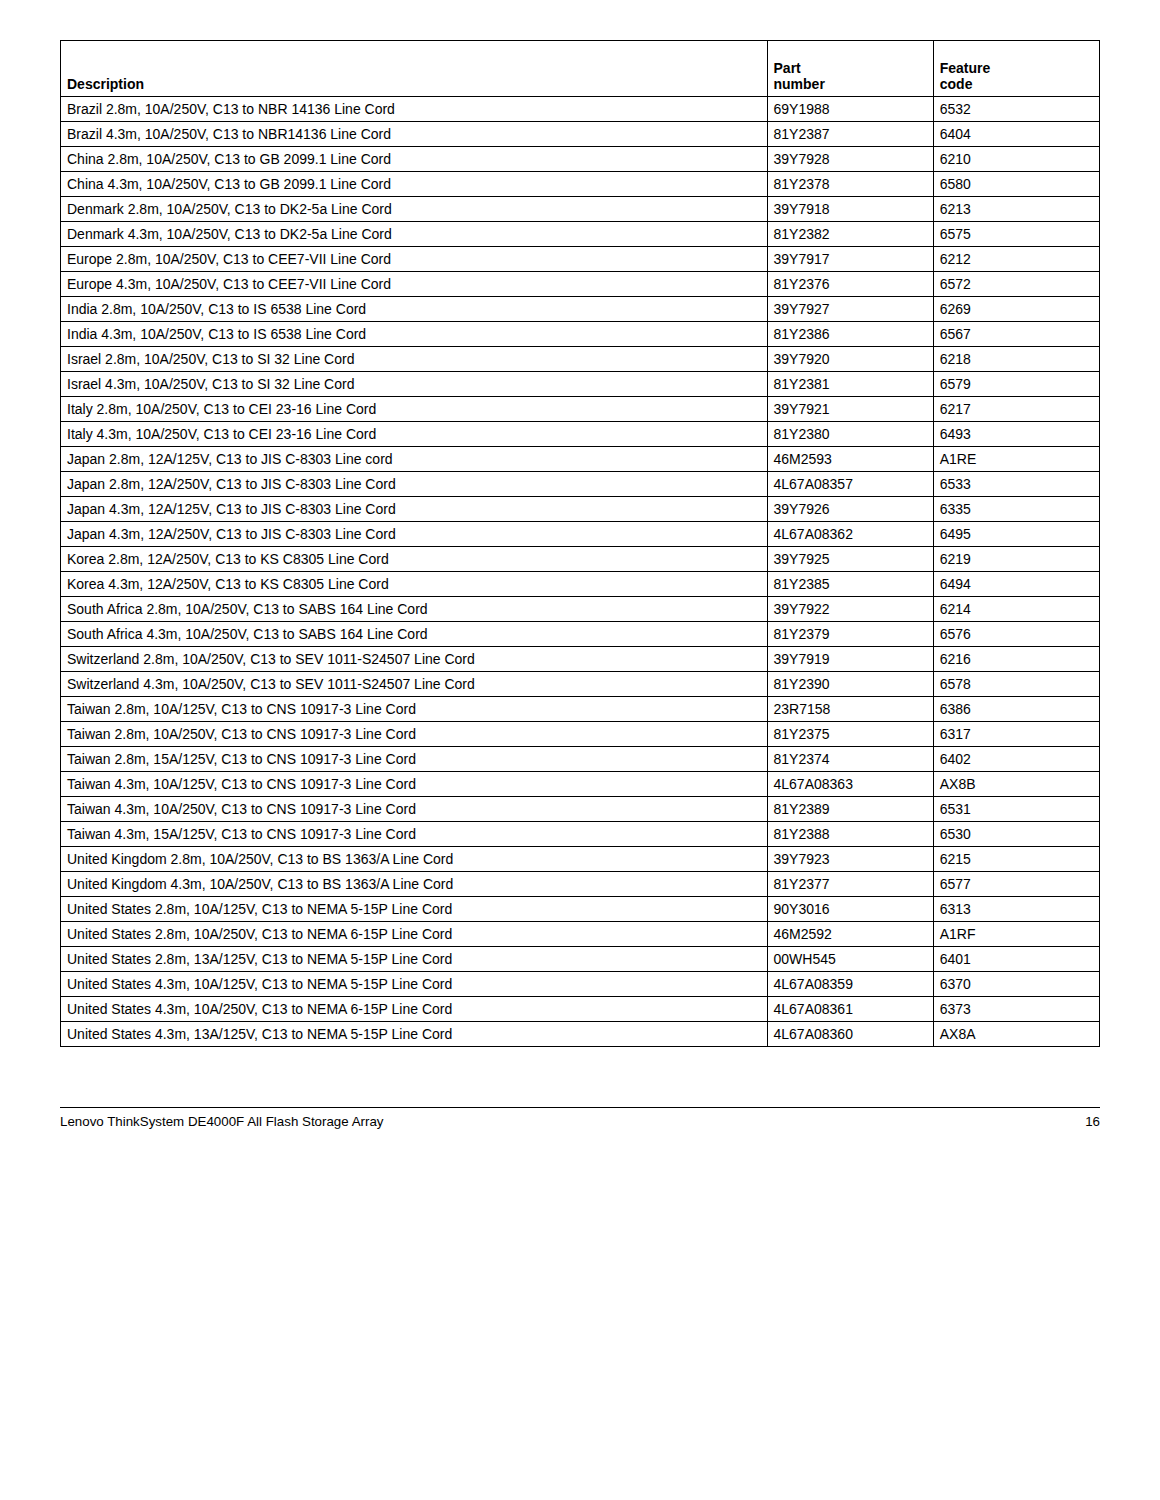| Description | Part number | Feature code |
| --- | --- | --- |
| Brazil 2.8m, 10A/250V, C13 to NBR 14136 Line Cord | 69Y1988 | 6532 |
| Brazil 4.3m, 10A/250V, C13 to NBR14136 Line Cord | 81Y2387 | 6404 |
| China 2.8m, 10A/250V, C13 to GB 2099.1 Line Cord | 39Y7928 | 6210 |
| China 4.3m, 10A/250V, C13 to GB 2099.1 Line Cord | 81Y2378 | 6580 |
| Denmark 2.8m, 10A/250V, C13 to DK2-5a Line Cord | 39Y7918 | 6213 |
| Denmark 4.3m, 10A/250V, C13 to DK2-5a Line Cord | 81Y2382 | 6575 |
| Europe 2.8m, 10A/250V, C13 to CEE7-VII Line Cord | 39Y7917 | 6212 |
| Europe 4.3m, 10A/250V, C13 to CEE7-VII Line Cord | 81Y2376 | 6572 |
| India 2.8m, 10A/250V, C13 to IS 6538 Line Cord | 39Y7927 | 6269 |
| India 4.3m, 10A/250V, C13 to IS 6538 Line Cord | 81Y2386 | 6567 |
| Israel 2.8m, 10A/250V, C13 to SI 32 Line Cord | 39Y7920 | 6218 |
| Israel 4.3m, 10A/250V, C13 to SI 32 Line Cord | 81Y2381 | 6579 |
| Italy 2.8m, 10A/250V, C13 to CEI 23-16 Line Cord | 39Y7921 | 6217 |
| Italy 4.3m, 10A/250V, C13 to CEI 23-16 Line Cord | 81Y2380 | 6493 |
| Japan 2.8m, 12A/125V, C13 to JIS C-8303 Line cord | 46M2593 | A1RE |
| Japan 2.8m, 12A/250V, C13 to JIS C-8303 Line Cord | 4L67A08357 | 6533 |
| Japan 4.3m, 12A/125V, C13 to JIS C-8303 Line Cord | 39Y7926 | 6335 |
| Japan 4.3m, 12A/250V, C13 to JIS C-8303 Line Cord | 4L67A08362 | 6495 |
| Korea 2.8m, 12A/250V, C13 to KS C8305 Line Cord | 39Y7925 | 6219 |
| Korea 4.3m, 12A/250V, C13 to KS C8305 Line Cord | 81Y2385 | 6494 |
| South Africa 2.8m, 10A/250V, C13 to SABS 164 Line Cord | 39Y7922 | 6214 |
| South Africa 4.3m, 10A/250V, C13 to SABS 164 Line Cord | 81Y2379 | 6576 |
| Switzerland 2.8m, 10A/250V, C13 to SEV 1011-S24507 Line Cord | 39Y7919 | 6216 |
| Switzerland 4.3m, 10A/250V, C13 to SEV 1011-S24507 Line Cord | 81Y2390 | 6578 |
| Taiwan 2.8m, 10A/125V, C13 to CNS 10917-3 Line Cord | 23R7158 | 6386 |
| Taiwan 2.8m, 10A/250V, C13 to CNS 10917-3 Line Cord | 81Y2375 | 6317 |
| Taiwan 2.8m, 15A/125V, C13 to CNS 10917-3 Line Cord | 81Y2374 | 6402 |
| Taiwan 4.3m, 10A/125V, C13 to CNS 10917-3 Line Cord | 4L67A08363 | AX8B |
| Taiwan 4.3m, 10A/250V, C13 to CNS 10917-3 Line Cord | 81Y2389 | 6531 |
| Taiwan 4.3m, 15A/125V, C13 to CNS 10917-3 Line Cord | 81Y2388 | 6530 |
| United Kingdom 2.8m, 10A/250V, C13 to BS 1363/A Line Cord | 39Y7923 | 6215 |
| United Kingdom 4.3m, 10A/250V, C13 to BS 1363/A Line Cord | 81Y2377 | 6577 |
| United States 2.8m, 10A/125V, C13 to NEMA 5-15P Line Cord | 90Y3016 | 6313 |
| United States 2.8m, 10A/250V, C13 to NEMA 6-15P Line Cord | 46M2592 | A1RF |
| United States 2.8m, 13A/125V, C13 to NEMA 5-15P Line Cord | 00WH545 | 6401 |
| United States 4.3m, 10A/125V, C13 to NEMA 5-15P Line Cord | 4L67A08359 | 6370 |
| United States 4.3m, 10A/250V, C13 to NEMA 6-15P Line Cord | 4L67A08361 | 6373 |
| United States 4.3m, 13A/125V, C13 to NEMA 5-15P Line Cord | 4L67A08360 | AX8A |
Lenovo ThinkSystem DE4000F All Flash Storage Array 16